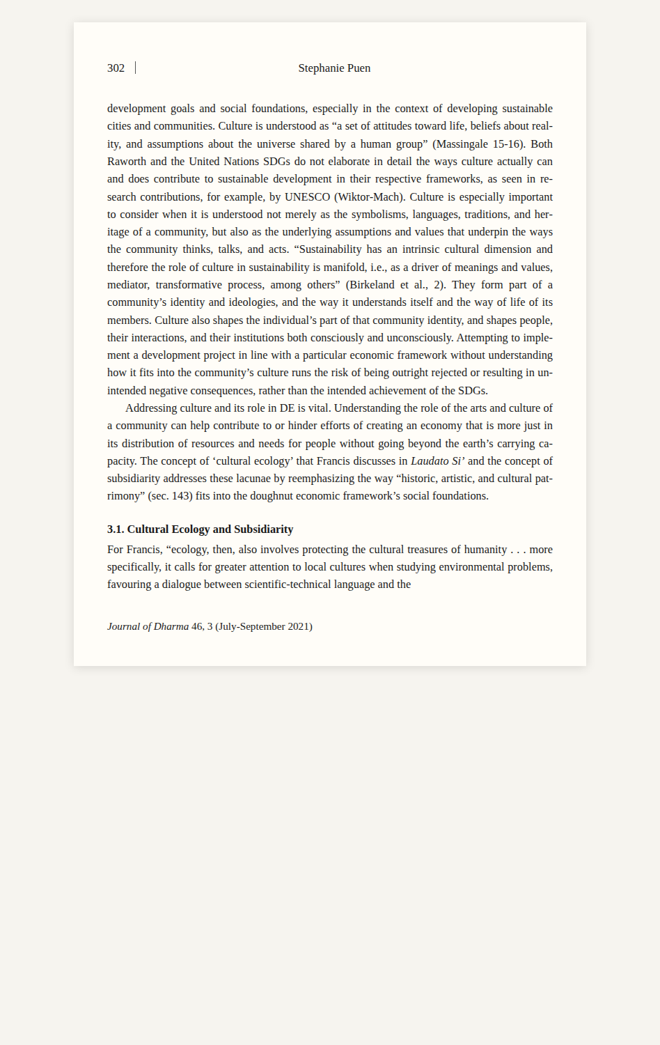302 Stephanie Puen
development goals and social foundations, especially in the context of developing sustainable cities and communities. Culture is understood as “a set of attitudes toward life, beliefs about reality, and assumptions about the universe shared by a human group” (Massingale 15-16). Both Raworth and the United Nations SDGs do not elaborate in detail the ways culture actually can and does contribute to sustainable development in their respective frameworks, as seen in research contributions, for example, by UNESCO (Wiktor-Mach). Culture is especially important to consider when it is understood not merely as the symbolisms, languages, traditions, and heritage of a community, but also as the underlying assumptions and values that underpin the ways the community thinks, talks, and acts. “Sustainability has an intrinsic cultural dimension and therefore the role of culture in sustainability is manifold, i.e., as a driver of meanings and values, mediator, transformative process, among others” (Birkeland et al., 2). They form part of a community’s identity and ideologies, and the way it understands itself and the way of life of its members. Culture also shapes the individual’s part of that community identity, and shapes people, their interactions, and their institutions both consciously and unconsciously. Attempting to implement a development project in line with a particular economic framework without understanding how it fits into the community’s culture runs the risk of being outright rejected or resulting in unintended negative consequences, rather than the intended achievement of the SDGs.
Addressing culture and its role in DE is vital. Understanding the role of the arts and culture of a community can help contribute to or hinder efforts of creating an economy that is more just in its distribution of resources and needs for people without going beyond the earth’s carrying capacity. The concept of ‘cultural ecology’ that Francis discusses in Laudato Si’ and the concept of subsidiarity addresses these lacunae by reemphasizing the way “historic, artistic, and cultural patrimony” (sec. 143) fits into the doughnut economic framework’s social foundations.
3.1. Cultural Ecology and Subsidiarity
For Francis, “ecology, then, also involves protecting the cultural treasures of humanity . . . more specifically, it calls for greater attention to local cultures when studying environmental problems, favouring a dialogue between scientific-technical language and the
Journal of Dharma 46, 3 (July-September 2021)